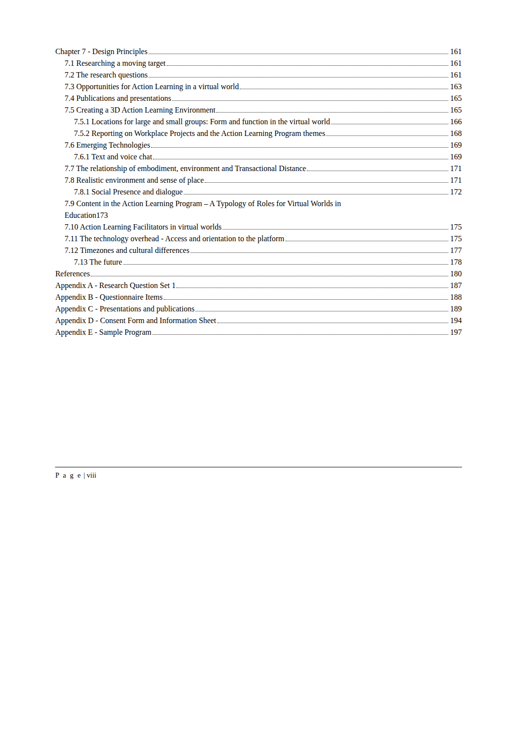Chapter 7 - Design Principles 161
7.1 Researching a moving target 161
7.2 The research questions 161
7.3 Opportunities for Action Learning in a virtual world 163
7.4 Publications and presentations 165
7.5 Creating a 3D Action Learning Environment 165
7.5.1 Locations for large and small groups: Form and function in the virtual world 166
7.5.2 Reporting on Workplace Projects and the Action Learning Program themes 168
7.6 Emerging Technologies 169
7.6.1 Text and voice chat 169
7.7 The relationship of embodiment, environment and Transactional Distance 171
7.8 Realistic environment and sense of place 171
7.8.1 Social Presence and dialogue 172
7.9 Content in the Action Learning Program – A Typology of Roles for Virtual Worlds in Education 173
7.10 Action Learning Facilitators in virtual worlds 175
7.11 The technology overhead - Access and orientation to the platform 175
7.12 Timezones and cultural differences 177
7.13 The future 178
References 180
Appendix A - Research Question Set 1 187
Appendix B - Questionnaire Items 188
Appendix C - Presentations and publications 189
Appendix D - Consent Form and Information Sheet 194
Appendix E - Sample Program 197
P a g e | viii